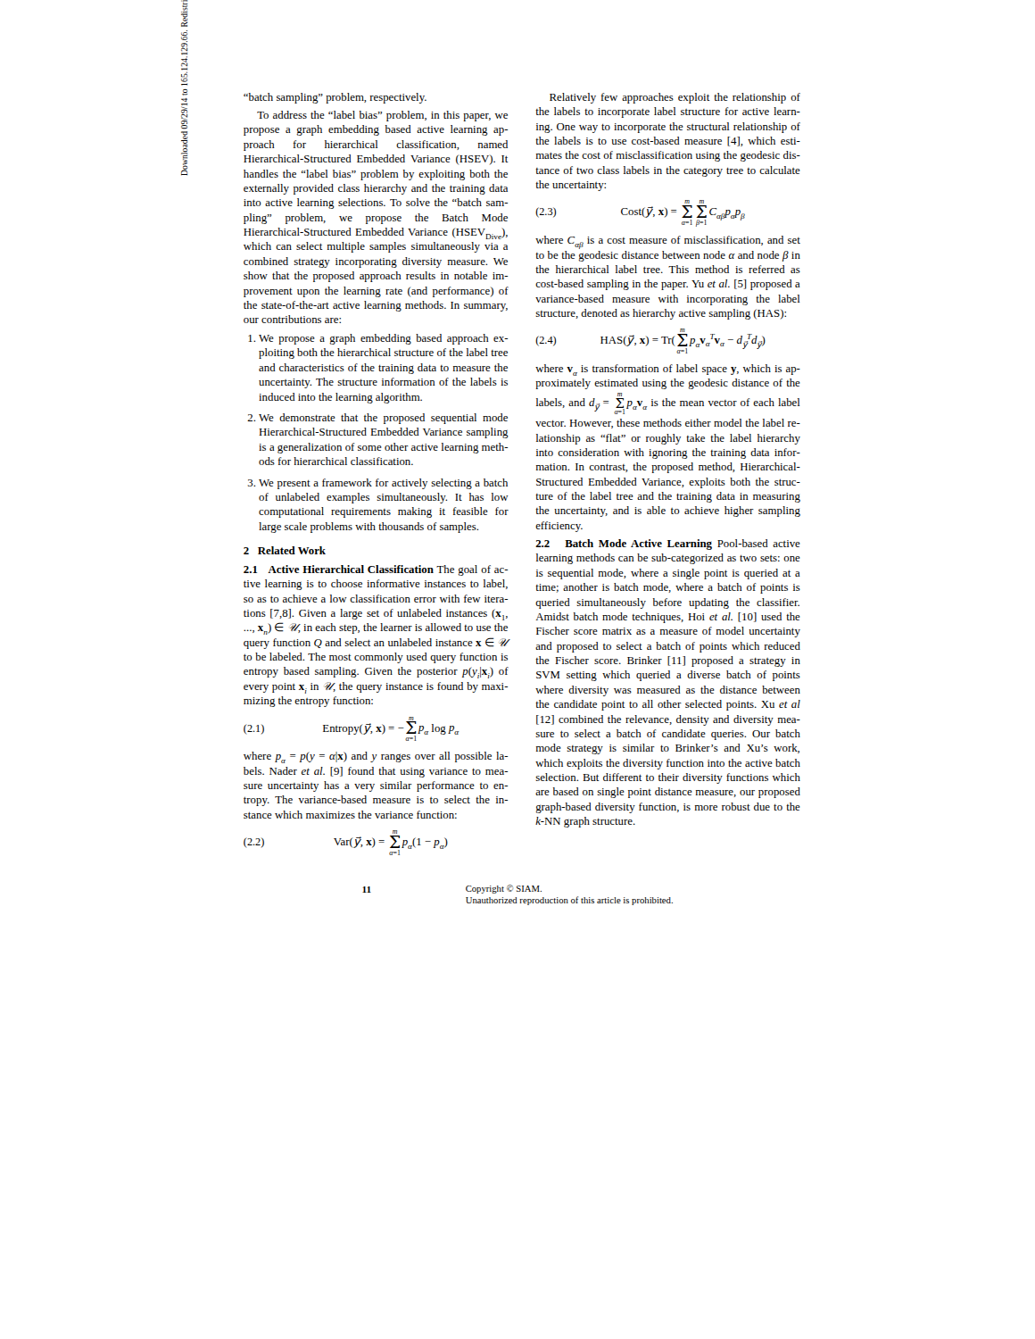Downloaded 09/29/14 to 165.124.129.66. Redistribution subject to SIAM license or copyright; see http://www.siam.org/journals/ojsa.php
“batch sampling” problem, respectively.
To address the “label bias” problem, in this paper, we propose a graph embedding based active learning approach for hierarchical classification, named Hierarchical-Structured Embedded Variance (HSEV). It handles the “label bias” problem by exploiting both the externally provided class hierarchy and the training data into active learning selections. To solve the “batch sampling” problem, we propose the Batch Mode Hierarchical-Structured Embedded Variance (HSEVDive), which can select multiple samples simultaneously via a combined strategy incorporating diversity measure. We show that the proposed approach results in notable improvement upon the learning rate (and performance) of the state-of-the-art active learning methods. In summary, our contributions are:
We propose a graph embedding based approach exploiting both the hierarchical structure of the label tree and characteristics of the training data to measure the uncertainty. The structure information of the labels is induced into the learning algorithm.
We demonstrate that the proposed sequential mode Hierarchical-Structured Embedded Variance sampling is a generalization of some other active learning methods for hierarchical classification.
We present a framework for actively selecting a batch of unlabeled examples simultaneously. It has low computational requirements making it feasible for large scale problems with thousands of samples.
2 Related Work
2.1 Active Hierarchical Classification The goal of active learning is to choose informative instances to label, so as to achieve a low classification error with few iterations [7,8]. Given a large set of unlabeled instances (x1, ..., xn) ∈ 𝒰, in each step, the learner is allowed to use the query function Q and select an unlabeled instance x ∈ 𝒰 to be labeled. The most commonly used query function is entropy based sampling. Given the posterior p(yi|xi) of every point xi in 𝒰, the query instance is found by maximizing the entropy function:
(2.1)
Entropy(y⃗, x) = −mΣα=1 pα log pα
where pα = p(y = α|x) and y ranges over all possible labels. Nader et al. [9] found that using variance to measure uncertainty has a very similar performance to entropy. The variance-based measure is to select the instance which maximizes the variance function:
(2.2)
Var(y⃗, x) = mΣα=1 pα(1 − pα)
Relatively few approaches exploit the relationship of the labels to incorporate label structure for active learning. One way to incorporate the structural relationship of the labels is to use cost-based measure [4], which estimates the cost of misclassification using the geodesic distance of two class labels in the category tree to calculate the uncertainty:
(2.3)
Cost(y⃗, x) = mΣα=1 mΣβ=1 Cαβpαpβ
where Cαβ is a cost measure of misclassification, and set to be the geodesic distance between node α and node β in the hierarchical label tree. This method is referred as cost-based sampling in the paper. Yu et al. [5] proposed a variance-based measure with incorporating the label structure, denoted as hierarchy active sampling (HAS):
(2.4)
HAS(y⃗, x) = Tr(mΣα=1 pα vαTvα − dy⃗Tdy⃗)
where vα is transformation of label space y, which is approximately estimated using the geodesic distance of the labels, and dy⃗ = mΣα=1 pα vα is the mean vector of each label vector. However, these methods either model the label relationship as “flat” or roughly take the label hierarchy into consideration with ignoring the training data information. In contrast, the proposed method, Hierarchical-Structured Embedded Variance, exploits both the structure of the label tree and the training data in measuring the uncertainty, and is able to achieve higher sampling efficiency.
2.2 Batch Mode Active Learning Pool-based active learning methods can be sub-categorized as two sets: one is sequential mode, where a single point is queried at a time; another is batch mode, where a batch of points is queried simultaneously before updating the classifier. Amidst batch mode techniques, Hoi et al. [10] used the Fischer score matrix as a measure of model uncertainty and proposed to select a batch of points which reduced the Fischer score. Brinker [11] proposed a strategy in SVM setting which queried a diverse batch of points where diversity was measured as the distance between the candidate point to all other selected points. Xu et al [12] combined the relevance, density and diversity measure to select a batch of candidate queries. Our batch mode strategy is similar to Brinker’s and Xu’s work, which exploits the diversity function into the active batch selection. But different to their diversity functions which are based on single point distance measure, our proposed graph-based diversity function, is more robust due to the k-NN graph structure.
11
Copyright © SIAM.
Unauthorized reproduction of this article is prohibited.